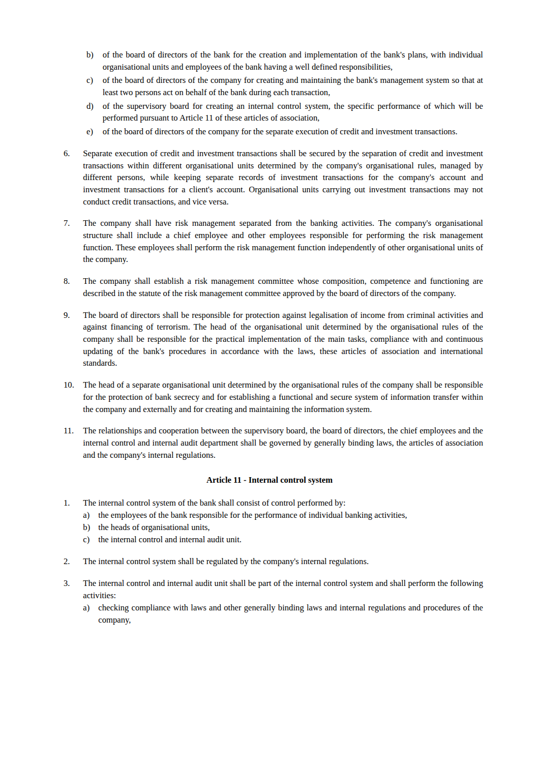b) of the board of directors of the bank for the creation and implementation of the bank's plans, with individual organisational units and employees of the bank having a well defined responsibilities,
c) of the board of directors of the company for creating and maintaining the bank's management system so that at least two persons act on behalf of the bank during each transaction,
d) of the supervisory board for creating an internal control system, the specific performance of which will be performed pursuant to Article 11 of these articles of association,
e) of the board of directors of the company for the separate execution of credit and investment transactions.
6. Separate execution of credit and investment transactions shall be secured by the separation of credit and investment transactions within different organisational units determined by the company's organisational rules, managed by different persons, while keeping separate records of investment transactions for the company's account and investment transactions for a client's account. Organisational units carrying out investment transactions may not conduct credit transactions, and vice versa.
7. The company shall have risk management separated from the banking activities. The company's organisational structure shall include a chief employee and other employees responsible for performing the risk management function. These employees shall perform the risk management function independently of other organisational units of the company.
8. The company shall establish a risk management committee whose composition, competence and functioning are described in the statute of the risk management committee approved by the board of directors of the company.
9. The board of directors shall be responsible for protection against legalisation of income from criminal activities and against financing of terrorism. The head of the organisational unit determined by the organisational rules of the company shall be responsible for the practical implementation of the main tasks, compliance with and continuous updating of the bank's procedures in accordance with the laws, these articles of association and international standards.
10. The head of a separate organisational unit determined by the organisational rules of the company shall be responsible for the protection of bank secrecy and for establishing a functional and secure system of information transfer within the company and externally and for creating and maintaining the information system.
11. The relationships and cooperation between the supervisory board, the board of directors, the chief employees and the internal control and internal audit department shall be governed by generally binding laws, the articles of association and the company's internal regulations.
Article 11 - Internal control system
1. The internal control system of the bank shall consist of control performed by:
a) the employees of the bank responsible for the performance of individual banking activities,
b) the heads of organisational units,
c) the internal control and internal audit unit.
2. The internal control system shall be regulated by the company's internal regulations.
3. The internal control and internal audit unit shall be part of the internal control system and shall perform the following activities:
a) checking compliance with laws and other generally binding laws and internal regulations and procedures of the company,